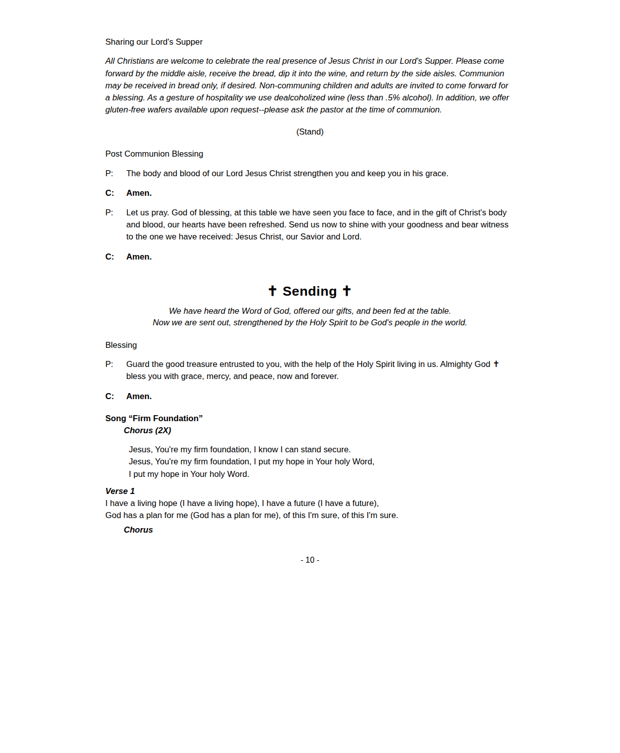Sharing our Lord's Supper
All Christians are welcome to celebrate the real presence of Jesus Christ in our Lord's Supper. Please come forward by the middle aisle, receive the bread, dip it into the wine, and return by the side aisles. Communion may be received in bread only, if desired. Non-communing children and adults are invited to come forward for a blessing. As a gesture of hospitality we use dealcoholized wine (less than .5% alcohol). In addition, we offer gluten-free wafers available upon request--please ask the pastor at the time of communion.
(Stand)
Post Communion Blessing
P: The body and blood of our Lord Jesus Christ strengthen you and keep you in his grace.
C: Amen.
P: Let us pray. God of blessing, at this table we have seen you face to face, and in the gift of Christ's body and blood, our hearts have been refreshed. Send us now to shine with your goodness and bear witness to the one we have received: Jesus Christ, our Savior and Lord.
C: Amen.
✝ Sending ✝
We have heard the Word of God, offered our gifts, and been fed at the table.
Now we are sent out, strengthened by the Holy Spirit to be God's people in the world.
Blessing
P: Guard the good treasure entrusted to you, with the help of the Holy Spirit living in us. Almighty God ✝ bless you with grace, mercy, and peace, now and forever.
C: Amen.
Song “Firm Foundation”
Chorus (2X)
Jesus, You're my firm foundation, I know I can stand secure.
Jesus, You're my firm foundation, I put my hope in Your holy Word,
I put my hope in Your holy Word.
Verse 1
I have a living hope (I have a living hope), I have a future (I have a future),
God has a plan for me (God has a plan for me), of this I'm sure, of this I'm sure.
Chorus
- 10 -